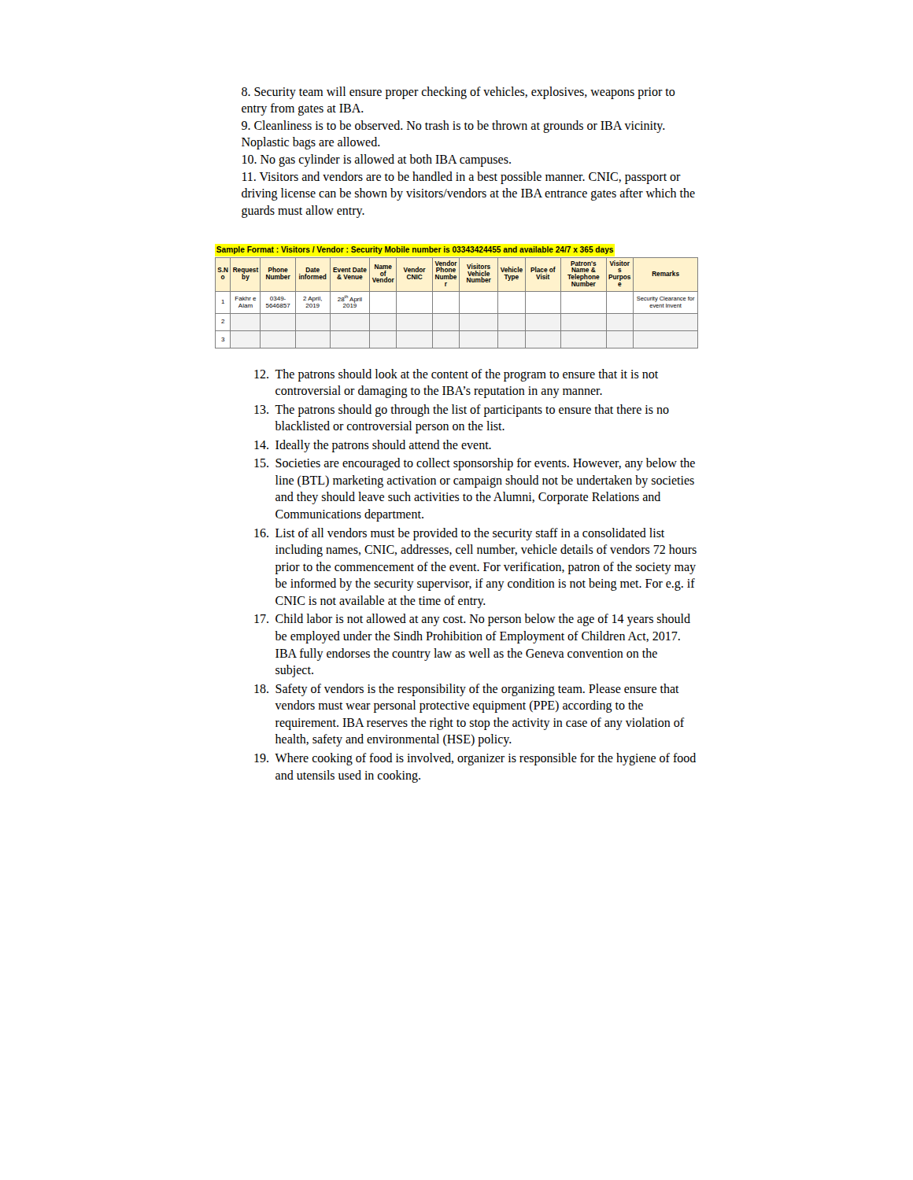8. Security team will ensure proper checking of vehicles, explosives, weapons prior to entry from gates at IBA.
9. Cleanliness is to be observed. No trash is to be thrown at grounds or IBA vicinity. Noplastic bags are allowed.
10. No gas cylinder is allowed at both IBA campuses.
11. Visitors and vendors are to be handled in a best possible manner. CNIC, passport or driving license can be shown by visitors/vendors at the IBA entrance gates after which the guards must allow entry.
Sample Format : Visitors / Vendor : Security Mobile number is 03343424455 and available 24/7 x 365 days
| S.No | Request by | Phone Number | Date informed | Event Date & Venue | Name of Vendor | Vendor CNIC | Vendor Phone Number | Visitors Vehicle Number | Vehicle Type | Place of Visit | Patron's Name & Telephone Number | Visitors Purpose | Remarks |
| --- | --- | --- | --- | --- | --- | --- | --- | --- | --- | --- | --- | --- | --- |
| 1 | Fakhr e Alam | 0349-5646857 | 2 April, 2019 | 28 th April 2019 | | | | | | | | | Security Clearance for event Invent |
| 2 | | | | | | | | | | | | | |
| 3 | | | | | | | | | | | | | |
The patrons should look at the content of the program to ensure that it is not controversial or damaging to the IBA’s reputation in any manner.
The patrons should go through the list of participants to ensure that there is no blacklisted or controversial person on the list.
Ideally the patrons should attend the event.
Societies are encouraged to collect sponsorship for events. However, any below the line (BTL) marketing activation or campaign should not be undertaken by societies and they should leave such activities to the Alumni, Corporate Relations and Communications department.
List of all vendors must be provided to the security staff in a consolidated list including names, CNIC, addresses, cell number, vehicle details of vendors 72 hours prior to the commencement of the event. For verification, patron of the society may be informed by the security supervisor, if any condition is not being met. For e.g. if CNIC is not available at the time of entry.
Child labor is not allowed at any cost. No person below the age of 14 years should be employed under the Sindh Prohibition of Employment of Children Act, 2017. IBA fully endorses the country law as well as the Geneva convention on the subject.
Safety of vendors is the responsibility of the organizing team. Please ensure that vendors must wear personal protective equipment (PPE) according to the requirement. IBA reserves the right to stop the activity in case of any violation of health, safety and environmental (HSE) policy.
Where cooking of food is involved, organizer is responsible for the hygiene of food and utensils used in cooking.